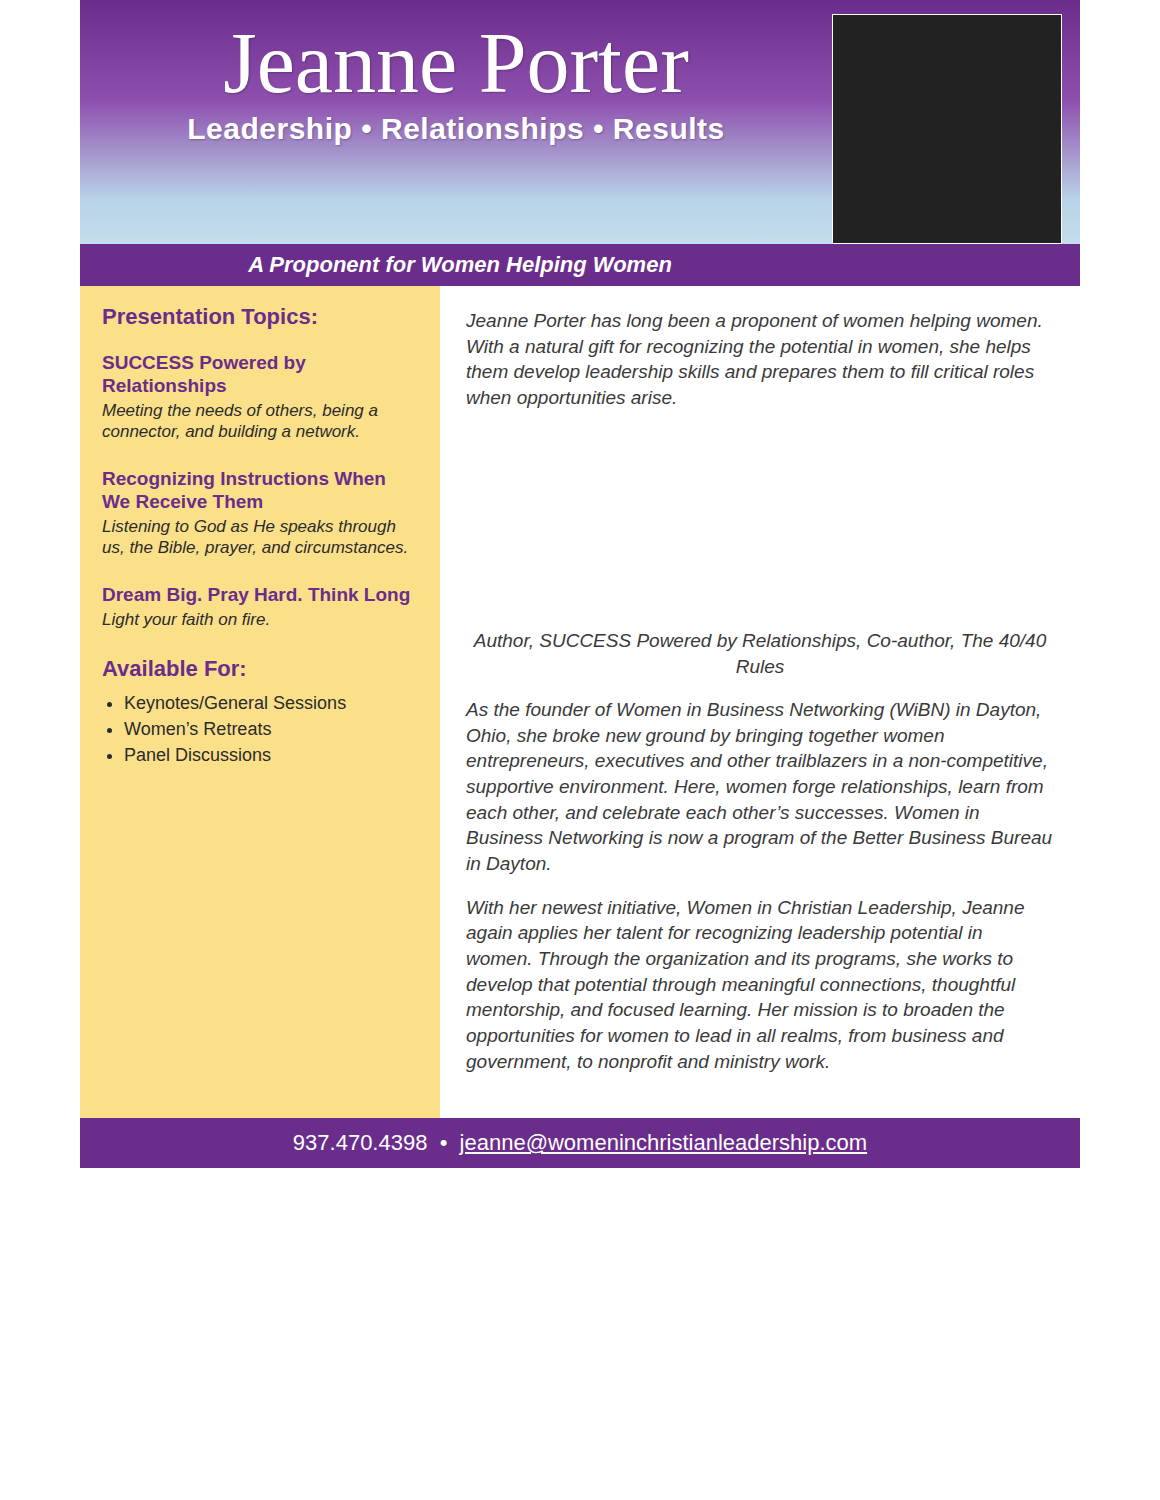Jeanne Porter
Leadership • Relationships • Results
A Proponent for Women Helping Women
Presentation Topics:
SUCCESS Powered by Relationships
Meeting the needs of others, being a connector, and building a network.
Recognizing Instructions When We Receive Them
Listening to God as He speaks through us, the Bible, prayer, and circumstances.
Dream Big. Pray Hard. Think Long
Light your faith on fire.
Available For:
Keynotes/General Sessions
Women’s Retreats
Panel Discussions
Jeanne Porter has long been a proponent of women helping women. With a natural gift for recognizing the potential in women, she helps them develop leadership skills and prepares them to fill critical roles when opportunities arise.
Author, SUCCESS Powered by Relationships, Co-author, The 40/40 Rules
As the founder of Women in Business Networking (WiBN) in Dayton, Ohio, she broke new ground by bringing together women entrepreneurs, executives and other trailblazers in a non-competitive, supportive environment. Here, women forge relationships, learn from each other, and celebrate each other’s successes. Women in Business Networking is now a program of the Better Business Bureau in Dayton.
With her newest initiative, Women in Christian Leadership, Jeanne again applies her talent for recognizing leadership potential in women. Through the organization and its programs, she works to develop that potential through meaningful connections, thoughtful mentorship, and focused learning. Her mission is to broaden the opportunities for women to lead in all realms, from business and government, to nonprofit and ministry work.
937.470.4398 • jeanne@womeninchristianleadership.com